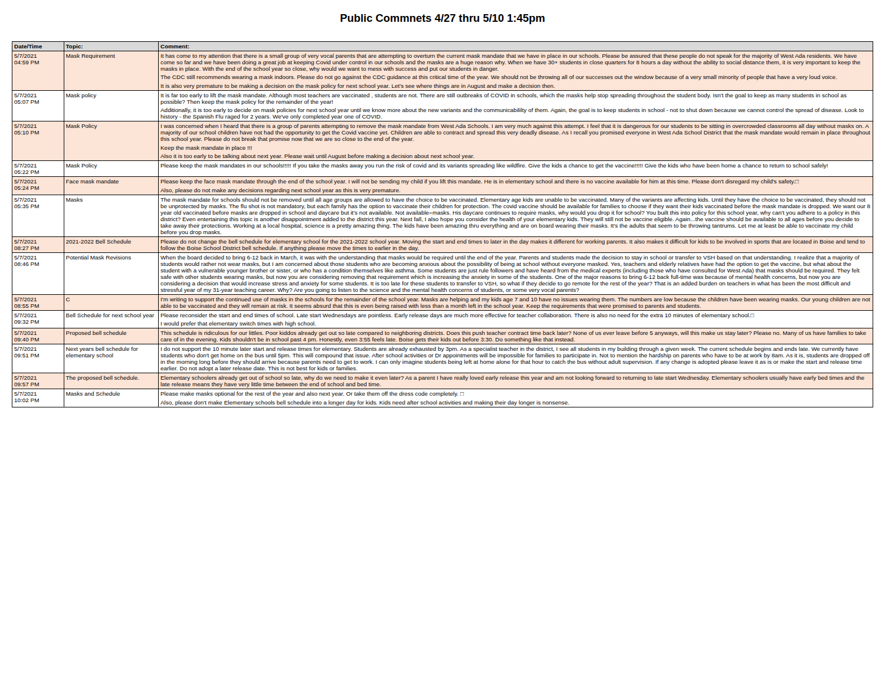Public Commnets 4/27 thru 5/10 1:45pm
| Date/Time | Topic: | Comment: |
| --- | --- | --- |
| 5/7/2021 04:59 PM | Mask Requirement | It has come to my attention that there is a small group of very vocal parents that are attempting to overturn the current mask mandate that we have in place in our schools. Please be assured that these people do not speak for the majority of West Ada residents. We have come so far and we have been doing a great job at keeping Covid under control in our schools and the masks are a huge reason why. When we have 30+ students in close quarters for 8 hours a day without the ability to social distance them, it is very important to keep the masks in place. With the end of the school year so close, why would we want to mess with success and put our students in danger. The CDC still recommends wearing a mask indoors. Please do not go against the CDC guidance at this critical time of the year. We should not be throwing all of our successes out the window because of a very small minority of people that have a very loud voice. It is also very premature to be making a decision on the mask policy for next school year. Let's see where things are in August and make a decision then. |
| 5/7/2021 05:07 PM | Mask policy | It is far too early to lift the mask mandate. Although most teachers are vaccinated , students are not. There are still outbreaks of COVID in schools, which the masks help stop spreading throughout the student body. Isn't the goal to keep as many students in school as possible? Then keep the mask policy for the remainder of the year! Additionally, it is too early to decide on mask policies for next school year until we know more about the new variants and the communicabililty of them. Again, the goal is to keep students in school - not to shut down because we cannot control the spread of disease. Look to history - the Spanish Flu raged for 2 years. We've only completed year one of COVID. |
| 5/7/2021 05:10 PM | Mask Policy | I was concerned when I heard that there is a group of parents attempting to remove the mask mandate from West Ada Schools. I am very much against this attempt. I feel that it is dangerous for our students to be sitting in overcrowded classrooms all day without masks on. A majority of our school children have not had the opportunity to get the Covid vaccine yet. Children are able to contract and spread this very deadly disease. As I recall you promised everyone in West Ada School District that the mask mandate would remain in place throughout this school year. Please do not break that promise now that we are so close to the end of the year. Keep the mask mandate in place !!! Also it is too early to be talking about next year. Please wait until August before making a decision about next school year. |
| 5/7/2021 05:22 PM | Mask Policy | Please keep the mask mandates in our schools!!!!! If you take the masks away you run the risk of covid and its variants spreading like wildfire. Give the kids a chance to get the vaccine!!!!! Give the kids who have been home a chance to return to school safely! |
| 5/7/2021 05:24 PM | Face mask mandate | Please keep the face mask mandate through the end of the school year. I will not be sending my child if you lift this mandate. He is in elementary school and there is no vaccine available for him at this time. Please don't disregard my child's safety.□ Also, please do not make any decisions regarding next school year as this is very premature. |
| 5/7/2021 05:35 PM | Masks | The mask mandate for schools should not be removed until all age groups are allowed to have the choice to be vaccinated. Elementary age kids are unable to be vaccinated. Many of the variants are affecting kids. Until they have the choice to be vaccinated, they should not be unprotected by masks. The flu shot is not mandatory, but each family has the option to vaccinate their children for protection. The covid vaccine should be available for families to choose if they want their kids vaccinated before the mask mandate is dropped. We want our 8 year old vaccinated before masks are dropped in school and daycare but it's not available. Not available=masks. His daycare continues to require masks, why would you drop it for school? You built this into policy for this school year, why can't you adhere to a policy in this district? Even entertaining this topic is another disappointment added to the district this year. Next fall, I also hope you consider the health of your elementary kids. They will still not be vaccine eligible. Again...the vaccine should be available to all ages before you decide to take away their protections. Working at a local hospital, science is a pretty amazing thing. The kids have been amazing thru everything and are on board wearing their masks. It's the adults that seem to be throwing tantrums. Let me at least be able to vaccinate my child before you drop masks. |
| 5/7/2021 08:27 PM | 2021-2022 Bell Schedule | Please do not change the bell schedule for elementary school for the 2021-2022 school year. Moving the start and end times to later in the day makes it different for working parents. It also makes it difficult for kids to be involved in sports that are located in Boise and tend to follow the Boise School District bell schedule. If anything please move the times to earlier in the day. |
| 5/7/2021 08:46 PM | Potential Mask Revisions | When the board decided to bring 6-12 back in March, it was with the understanding that masks would be required until the end of the year. Parents and students made the decision to stay in school or transfer to VSH based on that understanding. I realize that a majority of students would rather not wear masks, but I am concerned about those students who are becoming anxious about the possibility of being at school without everyone masked. Yes, teachers and elderly relatives have had the option to get the vaccine, but what about the student with a vulnerable younger brother or sister, or who has a condition themselves like asthma. Some students are just rule followers and have heard from the medical experts (including those who have consulted for West Ada) that masks should be required. They felt safe with other students wearing masks, but now you are considering removing that requirement which is increasing the anxiety in some of the students. One of the major reasons to bring 6-12 back full-time was because of mental health concerns, but now you are considering a decision that would increase stress and anxiety for some students. It is too late for these students to transfer to VSH, so what if they decide to go remote for the rest of the year? That is an added burden on teachers in what has been the most difficult and stressful year of my 31-year teaching career. Why? Are you going to listen to the science and the mental health concerns of students, or some very vocal parents? |
| 5/7/2021 08:55 PM | C | I'm writing to support the continued use of masks in the schools for the remainder of the school year. Masks are helping and my kids age 7 and 10 have no issues wearing them. The numbers are low because the children have been wearing masks. Our young children are not able to be vaccinated and they will remain at risk. It seems absurd that this is even being raised with less than a month left in the school year. Keep the requirements that were promised to parents and students. |
| 5/7/2021 09:32 PM | Bell Schedule for next school year | Please reconsider the start and end times of school. Late start Wednesdays are pointless. Early release days are much more effective for teacher collaboration. There is also no need for the extra 10 minutes of elementary school.□ I would prefer that elementary switch times with high school. |
| 5/7/2021 09:40 PM | Proposed bell schedule | This schedule is ridiculous for our littles. Poor kiddos already get out so late compared to neighboring districts. Does this push teacher contract time back later? None of us ever leave before 5 anyways, will this make us stay later? Please no. Many of us have families to take care of in the evening. Kids shouldn't be in school past 4 pm. Honestly, even 3:55 feels late. Boise gets their kids out before 3:30. Do something like that instead. |
| 5/7/2021 09:51 PM | Next years bell schedule for elementary school | I do not support the 10 minute later start and release times for elementary. Students are already exhausted by 3pm. As a specialist teacher in the district, I see all students in my building through a given week. The current schedule begins and ends late. We currently have students who don't get home on the bus until 5pm. This will compound that issue. After school activities or Dr appointments will be impossible for families to participate in. Not to mention the hardship on parents who have to be at work by 8am. As it is, students are dropped off in the morning long before they should arrive because parents need to get to work. I can only imagine students being left at home alone for that hour to catch the bus without adult supervision. If any change is adopted please leave it as is or make the start and release time earlier. Do not adopt a later release date. This is not best for kids or families. |
| 5/7/2021 09:57 PM | The proposed bell schedule. | Elementary schoolers already get out of school so late, why do we need to make it even later? As a parent I have really loved early release this year and am not looking forward to returning to late start Wednesday. Elementary schoolers usually have early bed times and the late release means they have very little time between the end of school and bed time. |
| 5/7/2021 10:02 PM | Masks and Schedule | Please make masks optional for the rest of the year and also next year. Or take them off the dress code completely. □ Also, please don't make Elementary schools bell schedule into a longer day for kids. Kids need after school activities and making their day longer is nonsense. |